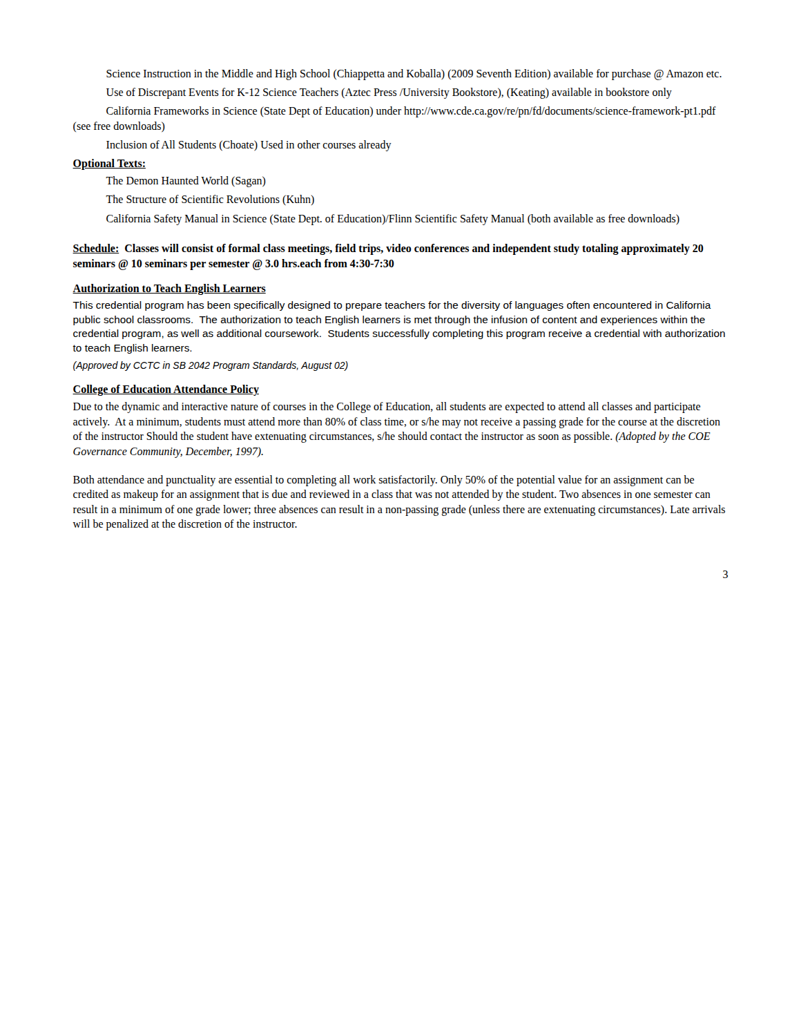Science Instruction in the Middle and High School (Chiappetta and Koballa) (2009 Seventh Edition) available for purchase @ Amazon etc.
Use of Discrepant Events for K-12 Science Teachers (Aztec Press /University Bookstore), (Keating) available in bookstore only
California Frameworks in Science (State Dept of Education) under http://www.cde.ca.gov/re/pn/fd/documents/science-framework-pt1.pdf (see free downloads)
Inclusion of All Students (Choate) Used in other courses already
Optional Texts:
The Demon Haunted World (Sagan)
The Structure of Scientific Revolutions (Kuhn)
California Safety Manual in Science (State Dept. of Education)/Flinn Scientific Safety Manual (both available as free downloads)
Schedule: Classes will consist of formal class meetings, field trips, video conferences and independent study totaling approximately 20 seminars @ 10 seminars per semester @ 3.0 hrs.each from 4:30-7:30
Authorization to Teach English Learners
This credential program has been specifically designed to prepare teachers for the diversity of languages often encountered in California public school classrooms. The authorization to teach English learners is met through the infusion of content and experiences within the credential program, as well as additional coursework. Students successfully completing this program receive a credential with authorization to teach English learners.
(Approved by CCTC in SB 2042 Program Standards, August 02)
College of Education Attendance Policy
Due to the dynamic and interactive nature of courses in the College of Education, all students are expected to attend all classes and participate actively. At a minimum, students must attend more than 80% of class time, or s/he may not receive a passing grade for the course at the discretion of the instructor Should the student have extenuating circumstances, s/he should contact the instructor as soon as possible. (Adopted by the COE Governance Community, December, 1997).
Both attendance and punctuality are essential to completing all work satisfactorily. Only 50% of the potential value for an assignment can be credited as makeup for an assignment that is due and reviewed in a class that was not attended by the student. Two absences in one semester can result in a minimum of one grade lower; three absences can result in a non-passing grade (unless there are extenuating circumstances). Late arrivals will be penalized at the discretion of the instructor.
3